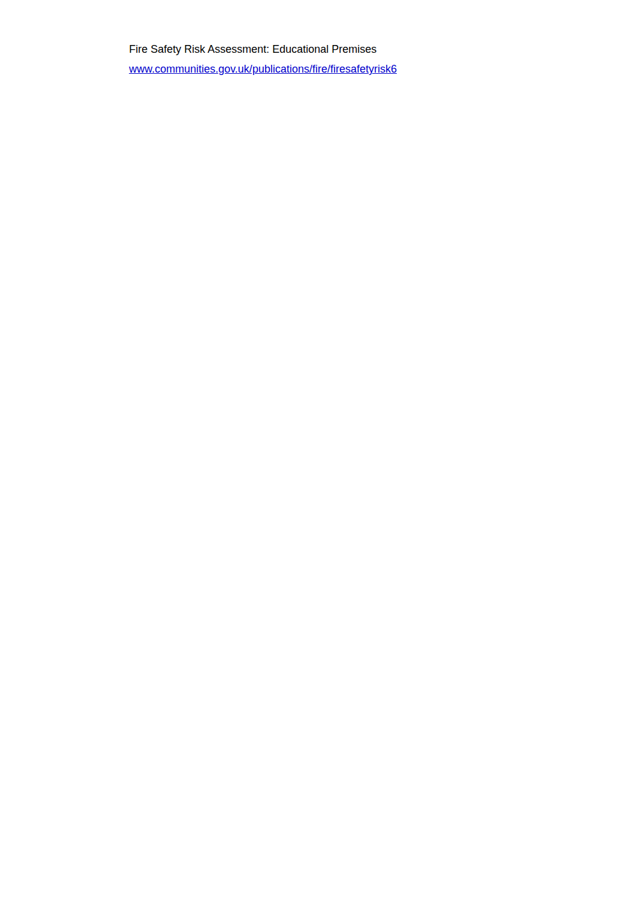Fire Safety Risk Assessment: Educational Premises
www.communities.gov.uk/publications/fire/firesafetyrisk6